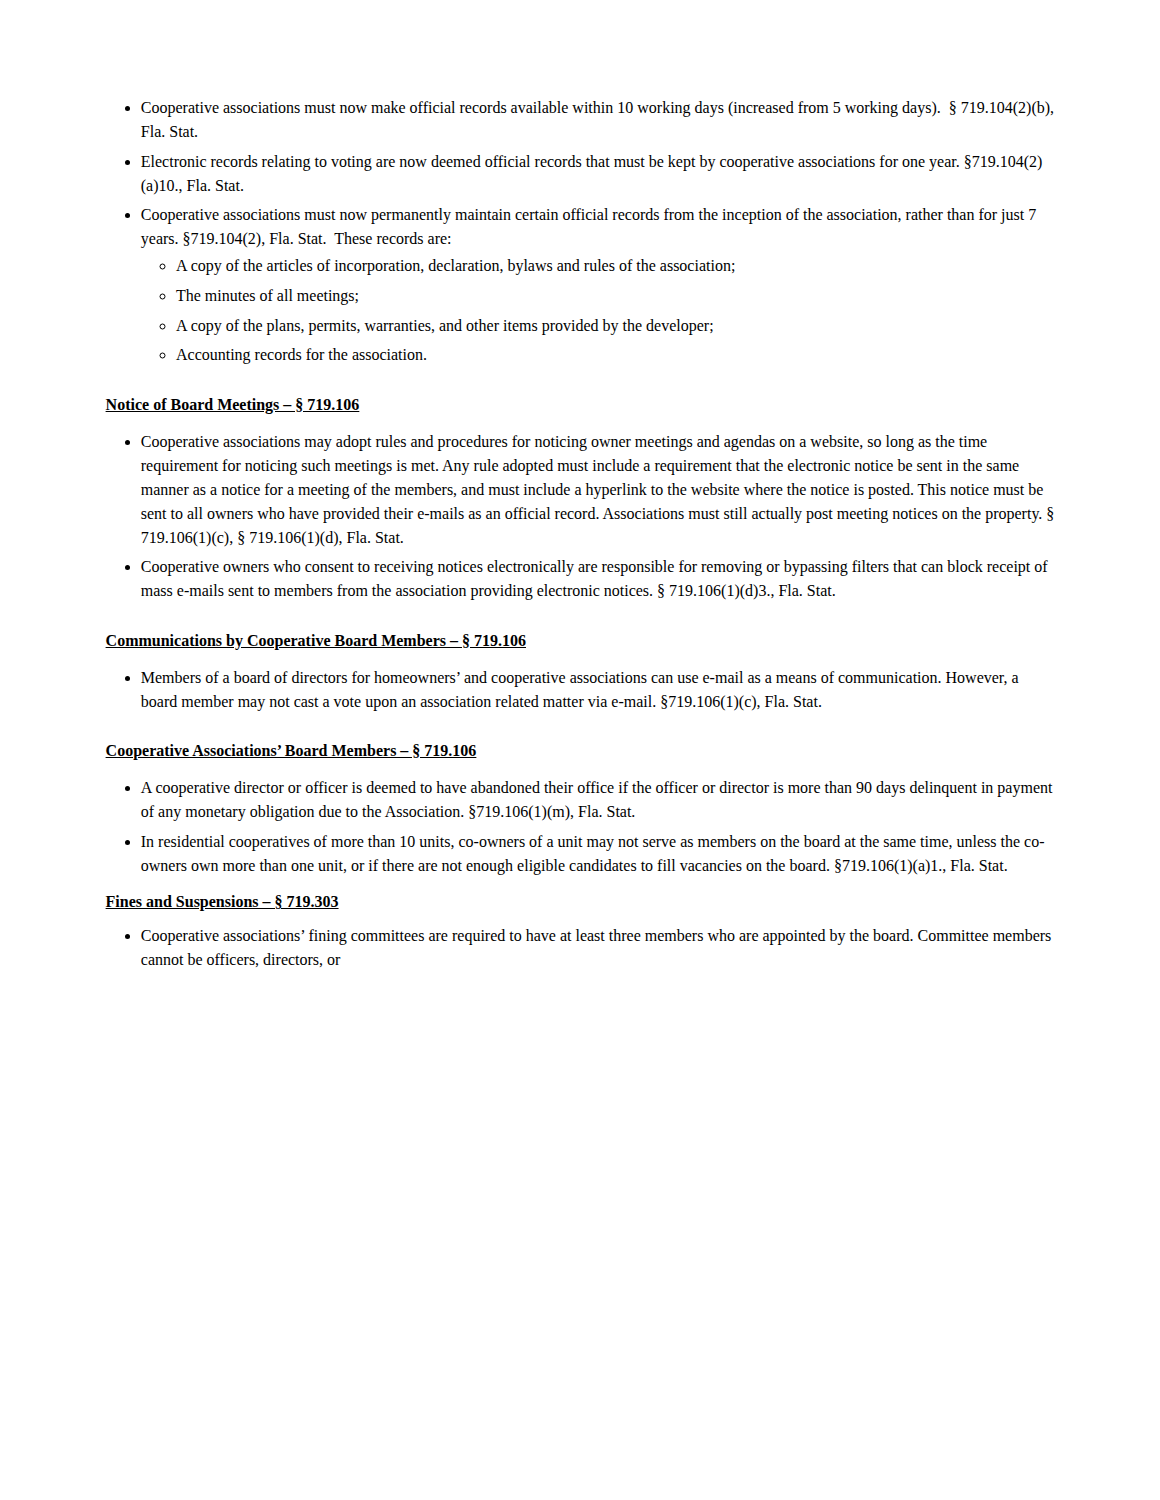Cooperative associations must now make official records available within 10 working days (increased from 5 working days). § 719.104(2)(b), Fla. Stat.
Electronic records relating to voting are now deemed official records that must be kept by cooperative associations for one year. §719.104(2)(a)10., Fla. Stat.
Cooperative associations must now permanently maintain certain official records from the inception of the association, rather than for just 7 years. §719.104(2), Fla. Stat. These records are:
A copy of the articles of incorporation, declaration, bylaws and rules of the association;
The minutes of all meetings;
A copy of the plans, permits, warranties, and other items provided by the developer;
Accounting records for the association.
Notice of Board Meetings – § 719.106
Cooperative associations may adopt rules and procedures for noticing owner meetings and agendas on a website, so long as the time requirement for noticing such meetings is met. Any rule adopted must include a requirement that the electronic notice be sent in the same manner as a notice for a meeting of the members, and must include a hyperlink to the website where the notice is posted. This notice must be sent to all owners who have provided their e-mails as an official record. Associations must still actually post meeting notices on the property. § 719.106(1)(c), § 719.106(1)(d), Fla. Stat.
Cooperative owners who consent to receiving notices electronically are responsible for removing or bypassing filters that can block receipt of mass e-mails sent to members from the association providing electronic notices. § 719.106(1)(d)3., Fla. Stat.
Communications by Cooperative Board Members – § 719.106
Members of a board of directors for homeowners’ and cooperative associations can use e-mail as a means of communication. However, a board member may not cast a vote upon an association related matter via e-mail. §719.106(1)(c), Fla. Stat.
Cooperative Associations’ Board Members – § 719.106
A cooperative director or officer is deemed to have abandoned their office if the officer or director is more than 90 days delinquent in payment of any monetary obligation due to the Association. §719.106(1)(m), Fla. Stat.
In residential cooperatives of more than 10 units, co-owners of a unit may not serve as members on the board at the same time, unless the co-owners own more than one unit, or if there are not enough eligible candidates to fill vacancies on the board. §719.106(1)(a)1., Fla. Stat.
Fines and Suspensions – § 719.303
Cooperative associations’ fining committees are required to have at least three members who are appointed by the board. Committee members cannot be officers, directors, or